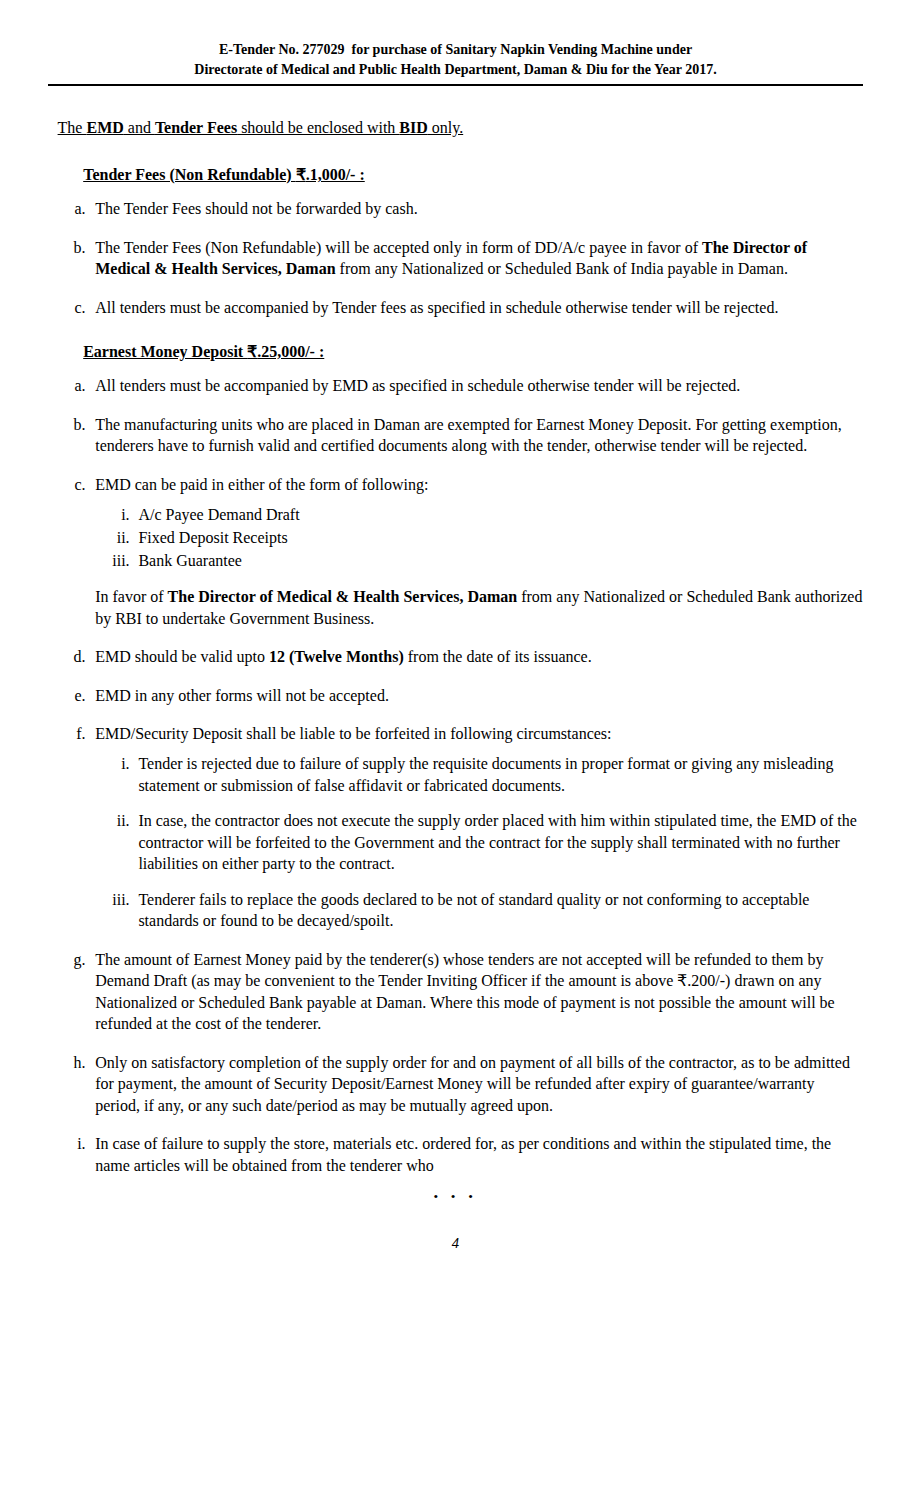E-Tender No. 277029 for purchase of Sanitary Napkin Vending Machine under
Directorate of Medical and Public Health Department, Daman & Diu for the Year 2017.
The EMD and Tender Fees should be enclosed with BID only.
Tender Fees (Non Refundable) ₹.1,000/- :
The Tender Fees should not be forwarded by cash.
The Tender Fees (Non Refundable) will be accepted only in form of DD/A/c payee in favor of The Director of Medical & Health Services, Daman from any Nationalized or Scheduled Bank of India payable in Daman.
All tenders must be accompanied by Tender fees as specified in schedule otherwise tender will be rejected.
Earnest Money Deposit ₹.25,000/- :
All tenders must be accompanied by EMD as specified in schedule otherwise tender will be rejected.
The manufacturing units who are placed in Daman are exempted for Earnest Money Deposit. For getting exemption, tenderers have to furnish valid and certified documents along with the tender, otherwise tender will be rejected.
EMD can be paid in either of the form of following:
A/c Payee Demand Draft
Fixed Deposit Receipts
Bank Guarantee
In favor of The Director of Medical & Health Services, Daman from any Nationalized or Scheduled Bank authorized by RBI to undertake Government Business.
EMD should be valid upto 12 (Twelve Months) from the date of its issuance.
EMD in any other forms will not be accepted.
EMD/Security Deposit shall be liable to be forfeited in following circumstances:
Tender is rejected due to failure of supply the requisite documents in proper format or giving any misleading statement or submission of false affidavit or fabricated documents.
In case, the contractor does not execute the supply order placed with him within stipulated time, the EMD of the contractor will be forfeited to the Government and the contract for the supply shall terminated with no further liabilities on either party to the contract.
Tenderer fails to replace the goods declared to be not of standard quality or not conforming to acceptable standards or found to be decayed/spoilt.
The amount of Earnest Money paid by the tenderer(s) whose tenders are not accepted will be refunded to them by Demand Draft (as may be convenient to the Tender Inviting Officer if the amount is above ₹.200/-) drawn on any Nationalized or Scheduled Bank payable at Daman. Where this mode of payment is not possible the amount will be refunded at the cost of the tenderer.
Only on satisfactory completion of the supply order for and on payment of all bills of the contractor, as to be admitted for payment, the amount of Security Deposit/Earnest Money will be refunded after expiry of guarantee/warranty period, if any, or any such date/period as may be mutually agreed upon.
In case of failure to supply the store, materials etc. ordered for, as per conditions and within the stipulated time, the name articles will be obtained from the tenderer who
• • •
4